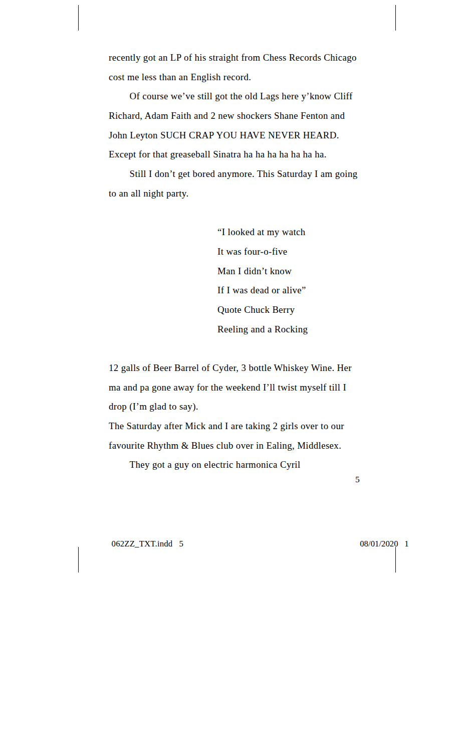recently got an LP of his straight from Chess Records Chicago cost me less than an English record.
Of course we’ve still got the old Lags here y’know Cliff Richard, Adam Faith and 2 new shockers Shane Fenton and John Leyton SUCH CRAP YOU HAVE NEVER HEARD. Except for that greaseball Sinatra ha ha ha ha ha ha ha.
Still I don’t get bored anymore. This Saturday I am going to an all night party.
“I looked at my watch
It was four-o-five
Man I didn’t know
If I was dead or alive”
Quote Chuck Berry
Reeling and a Rocking
12 galls of Beer Barrel of Cyder, 3 bottle Whiskey Wine. Her ma and pa gone away for the weekend I’ll twist myself till I drop (I’m glad to say).
The Saturday after Mick and I are taking 2 girls over to our favourite Rhythm & Blues club over in Ealing, Middlesex.
They got a guy on electric harmonica Cyril
5
062ZZ_TXT.indd 5 08/01/2020 1